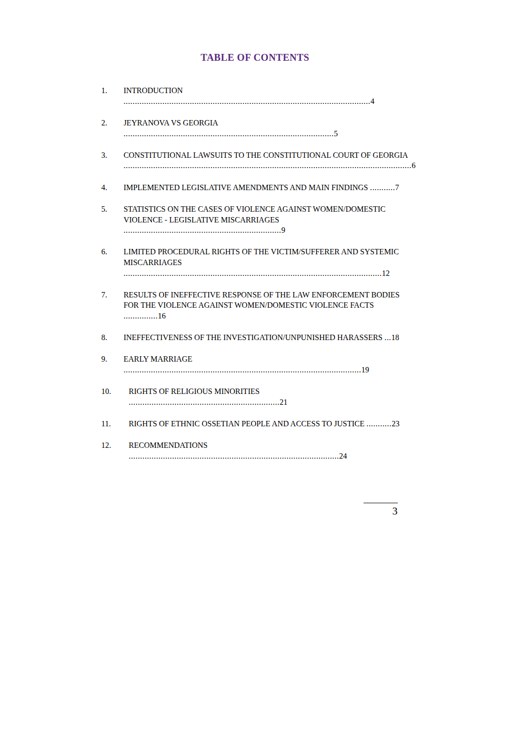TABLE OF CONTENTS
1. INTRODUCTION ............................................................................................................ 4
2. JEYRANOVA VS GEORGIA ............................................................................................ 5
3. CONSTITUTIONAL LAWSUITS TO THE CONSTITUTIONAL COURT OF GEORGIA .............................................................................................................................. 6
4. IMPLEMENTED LEGISLATIVE AMENDMENTS AND MAIN FINDINGS ........... 7
5. STATISTICS ON THE CASES OF VIOLENCE AGAINST WOMEN/DOMESTIC VIOLENCE - LEGISLATIVE MISCARRIAGES ..................................................................... 9
6. LIMITED PROCEDURAL RIGHTS OF THE VICTIM/SUFFERER AND SYSTEMIC MISCARRIAGES ................................................................................................................. 12
7. RESULTS OF INEFFECTIVE RESPONSE OF THE LAW ENFORCEMENT BODIES FOR THE VIOLENCE AGAINST WOMEN/DOMESTIC VIOLENCE FACTS ............... 16
8. INEFFECTIVENESS OF THE INVESTIGATION/UNPUNISHED HARASSERS ... 18
9. EARLY MARRIAGE ........................................................................................................ 19
10. RIGHTS OF RELIGIOUS MINORITIES .................................................................. 21
11. RIGHTS OF ETHNIC OSSETIAN PEOPLE AND ACCESS TO JUSTICE ........... 23
12. RECOMMENDATIONS ............................................................................................ 24
3